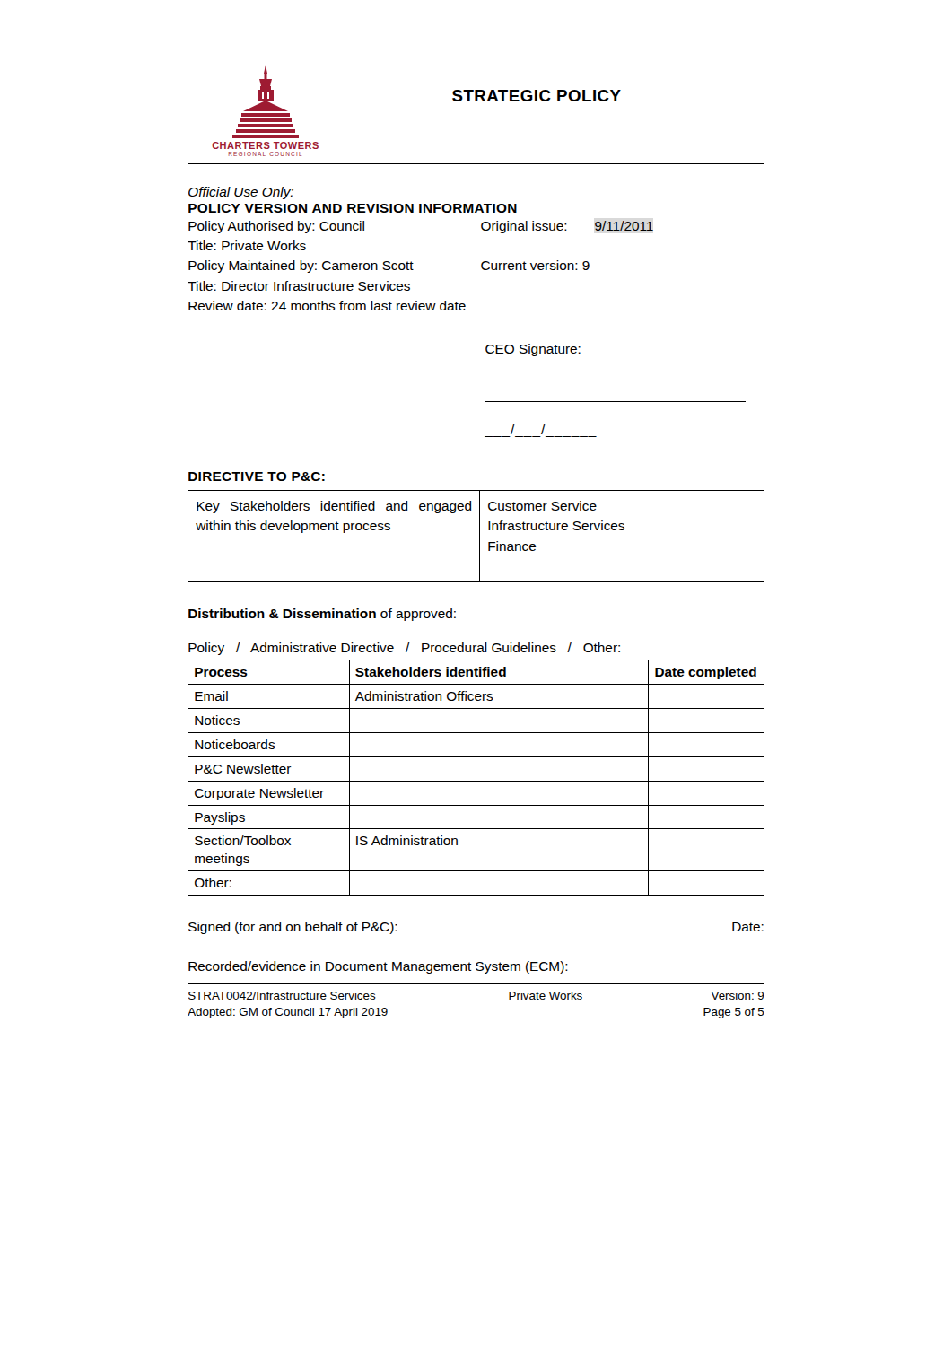CHARTERS TOWERS REGIONAL COUNCIL
STRATEGIC POLICY
Official Use Only:
POLICY VERSION AND REVISION INFORMATION
Policy Authorised by: Council
Original issue: 9/11/2011
Title: Private Works
Policy Maintained by: Cameron Scott
Current version: 9
Title: Director Infrastructure Services
Review date: 24 months from last review date
CEO Signature:
___/___/______
DIRECTIVE TO P&C:
| Key Stakeholders identified and engaged within this development process | Customer Service Infrastructure Services Finance |
Distribution & Dissemination of approved:
Policy / Administrative Directive / Procedural Guidelines / Other:
| Process | Stakeholders identified | Date completed |
| --- | --- | --- |
| Email | Administration Officers | |
| Notices | | |
| Noticeboards | | |
| P&C Newsletter | | |
| Corporate Newsletter | | |
| Payslips | | |
| Section/Toolbox meetings | IS Administration | |
| Other: | | |
Signed (for and on behalf of P&C):
Date:
Recorded/evidence in Document Management System (ECM):
STRAT0042/Infrastructure Services
Adopted: GM of Council 17 April 2019
Private Works
Version: 9
Page 5 of 5